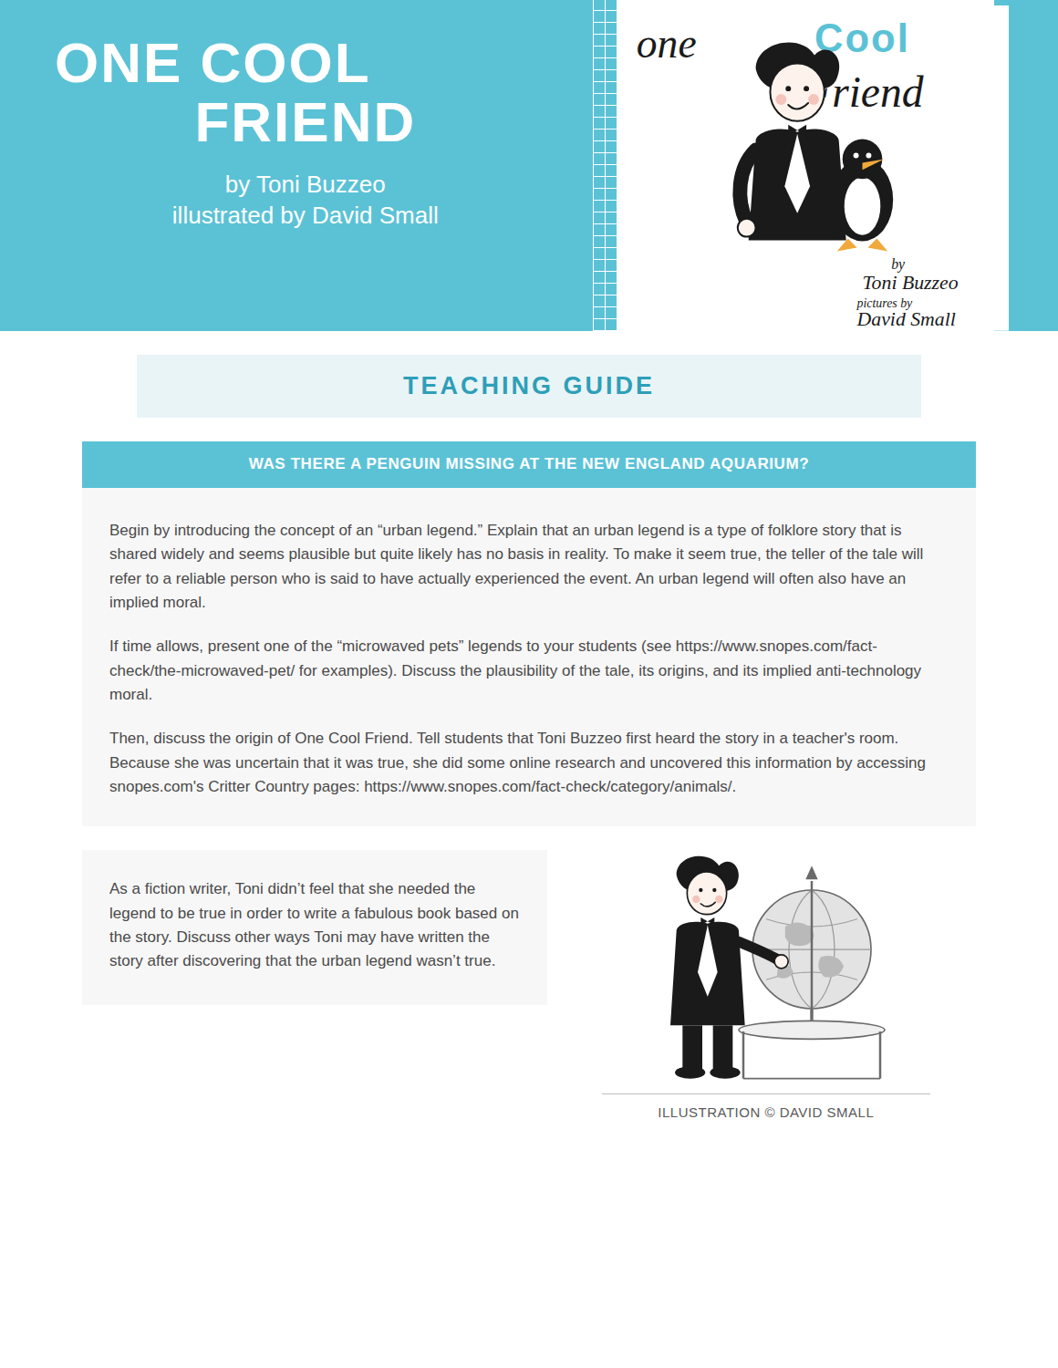One CoolFriend
by Toni Buzzeo
illustrated by David Small
one Cool Friend by Toni Buzzeo pictures by David Small
Teaching Guide
Was there a penguin missing at the New England Aquarium?
Begin by introducing the concept of an “urban legend.” Explain that an urban legend is a type of folklore story that is shared widely and seems plausible but quite likely has no basis in reality. To make it seem true, the teller of the tale will refer to a reliable person who is said to have actually experienced the event. An urban legend will often also have an implied moral.
If time allows, present one of the “microwaved pets” legends to your students (see https://www.snopes.com/fact-check/the-microwaved-pet/ for examples). Discuss the plausibility of the tale, its origins, and its implied anti-technology moral.
Then, discuss the origin of One Cool Friend. Tell students that Toni Buzzeo first heard the story in a teacher's room. Because she was uncertain that it was true, she did some online research and uncovered this information by accessing snopes.com's Critter Country pages: https://www.snopes.com/fact-check/category/animals/.
As a fiction writer, Toni didn’t feel that she needed the legend to be true in order to write a fabulous book based on the story. Discuss other ways Toni may have written the story after discovering that the urban legend wasn’t true.
Illustration © David Small